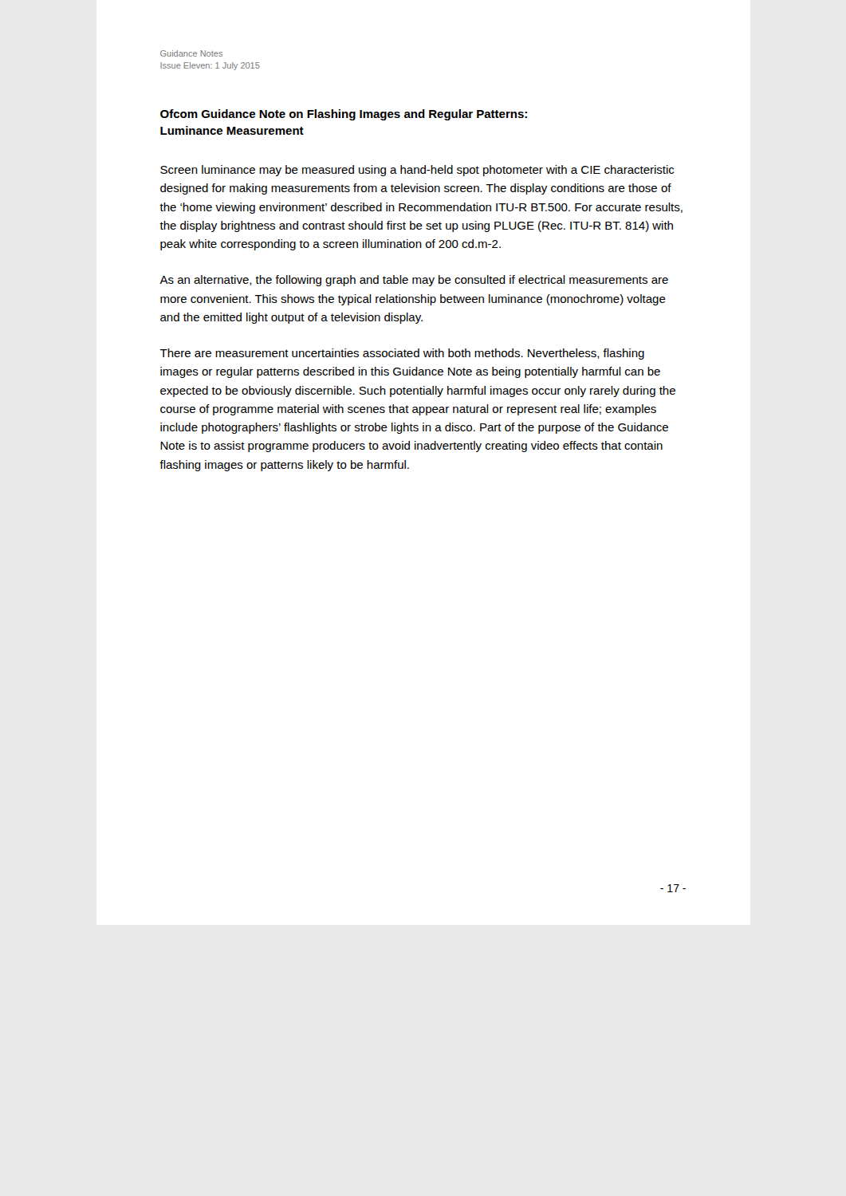Guidance Notes Issue Eleven: 1 July 2015
Ofcom Guidance Note on Flashing Images and Regular Patterns:
Luminance Measurement
Screen luminance may be measured using a hand-held spot photometer with a CIE characteristic designed for making measurements from a television screen. The display conditions are those of the ‘home viewing environment’ described in Recommendation ITU-R BT.500. For accurate results, the display brightness and contrast should first be set up using PLUGE (Rec. ITU-R BT. 814) with peak white corresponding to a screen illumination of 200 cd.m-2.
As an alternative, the following graph and table may be consulted if electrical measurements are more convenient. This shows the typical relationship between luminance (monochrome) voltage and the emitted light output of a television display.
There are measurement uncertainties associated with both methods. Nevertheless, flashing images or regular patterns described in this Guidance Note as being potentially harmful can be expected to be obviously discernible. Such potentially harmful images occur only rarely during the course of programme material with scenes that appear natural or represent real life; examples include photographers’ flashlights or strobe lights in a disco. Part of the purpose of the Guidance Note is to assist programme producers to avoid inadvertently creating video effects that contain flashing images or patterns likely to be harmful.
- 17 -